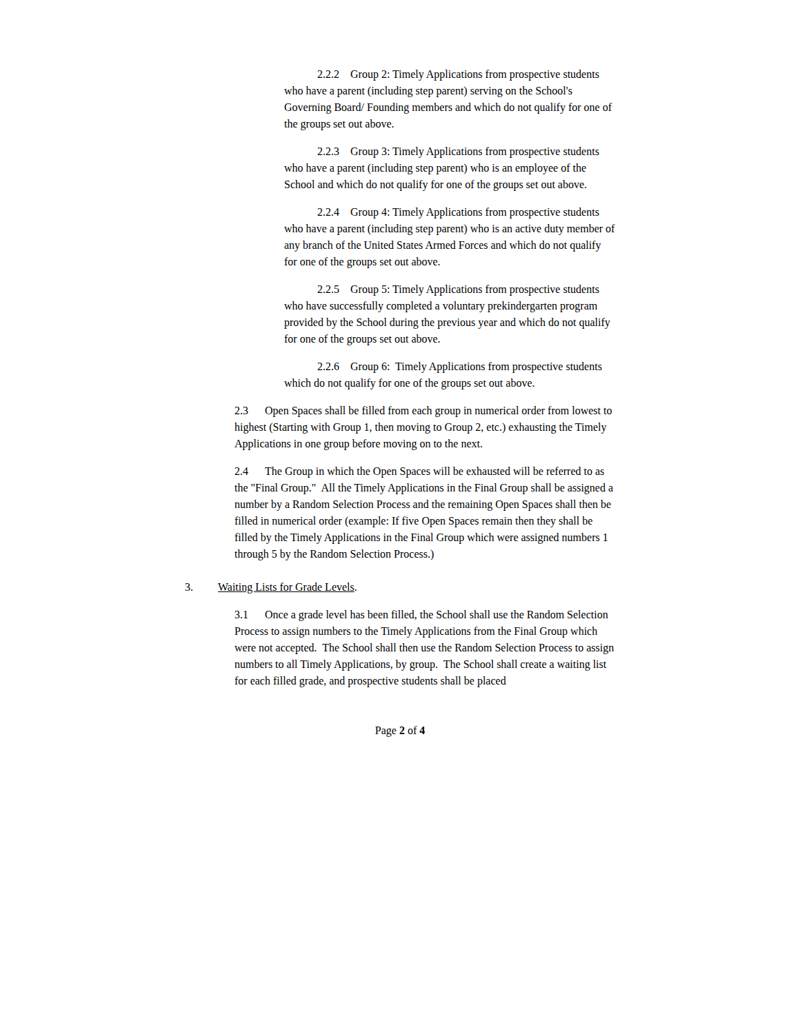2.2.2 Group 2: Timely Applications from prospective students who have a parent (including step parent) serving on the School's Governing Board/ Founding members and which do not qualify for one of the groups set out above.
2.2.3 Group 3: Timely Applications from prospective students who have a parent (including step parent) who is an employee of the School and which do not qualify for one of the groups set out above.
2.2.4 Group 4: Timely Applications from prospective students who have a parent (including step parent) who is an active duty member of any branch of the United States Armed Forces and which do not qualify for one of the groups set out above.
2.2.5 Group 5: Timely Applications from prospective students who have successfully completed a voluntary prekindergarten program provided by the School during the previous year and which do not qualify for one of the groups set out above.
2.2.6 Group 6: Timely Applications from prospective students which do not qualify for one of the groups set out above.
2.3 Open Spaces shall be filled from each group in numerical order from lowest to highest (Starting with Group 1, then moving to Group 2, etc.) exhausting the Timely Applications in one group before moving on to the next.
2.4 The Group in which the Open Spaces will be exhausted will be referred to as the "Final Group." All the Timely Applications in the Final Group shall be assigned a number by a Random Selection Process and the remaining Open Spaces shall then be filled in numerical order (example: If five Open Spaces remain then they shall be filled by the Timely Applications in the Final Group which were assigned numbers 1 through 5 by the Random Selection Process.)
3. Waiting Lists for Grade Levels.
3.1 Once a grade level has been filled, the School shall use the Random Selection Process to assign numbers to the Timely Applications from the Final Group which were not accepted. The School shall then use the Random Selection Process to assign numbers to all Timely Applications, by group. The School shall create a waiting list for each filled grade, and prospective students shall be placed
Page 2 of 4